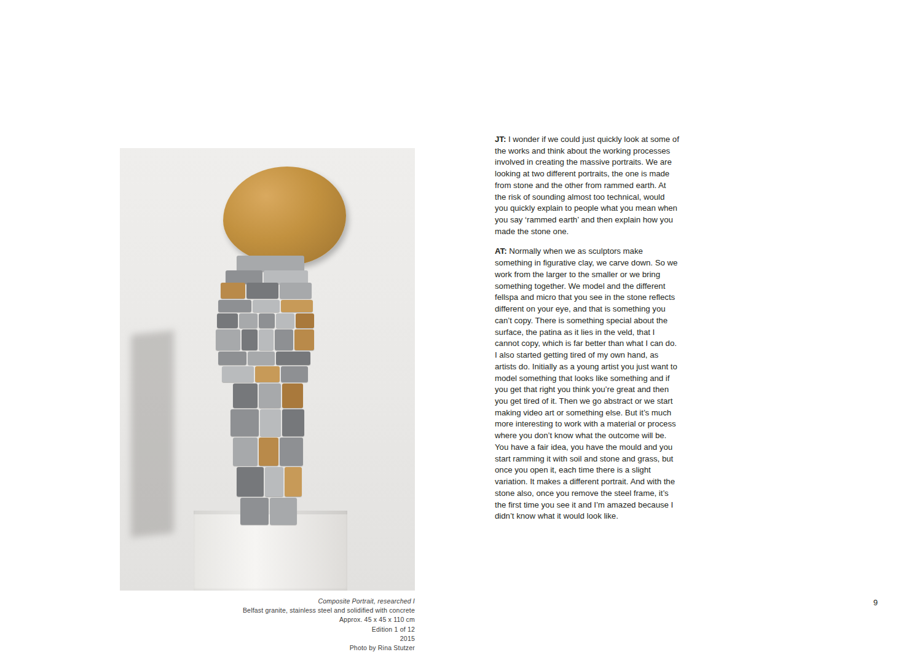Composite Portrait, researched I
Belfast granite, stainless steel and solidified with concrete
Approx. 45 x 45 x 110 cm
Edition 1 of 12
2015
Photo by Rina Stutzer
JT: I wonder if we could just quickly look at some of the works and think about the working processes involved in creating the massive portraits. We are looking at two different portraits, the one is made from stone and the other from rammed earth. At the risk of sounding almost too technical, would you quickly explain to people what you mean when you say ‘rammed earth’ and then explain how you made the stone one.
AT: Normally when we as sculptors make something in figurative clay, we carve down. So we work from the larger to the smaller or we bring something together. We model and the different fellspa and micro that you see in the stone reflects different on your eye, and that is something you can’t copy. There is something special about the surface, the patina as it lies in the veld, that I cannot copy, which is far better than what I can do. I also started getting tired of my own hand, as artists do. Initially as a young artist you just want to model something that looks like something and if you get that right you think you’re great and then you get tired of it. Then we go abstract or we start making video art or something else. But it’s much more interesting to work with a material or process where you don’t know what the outcome will be. You have a fair idea, you have the mould and you start ramming it with soil and stone and grass, but once you open it, each time there is a slight variation. It makes a different portrait. And with the stone also, once you remove the steel frame, it’s the first time you see it and I’m amazed because I didn’t know what it would look like.
9